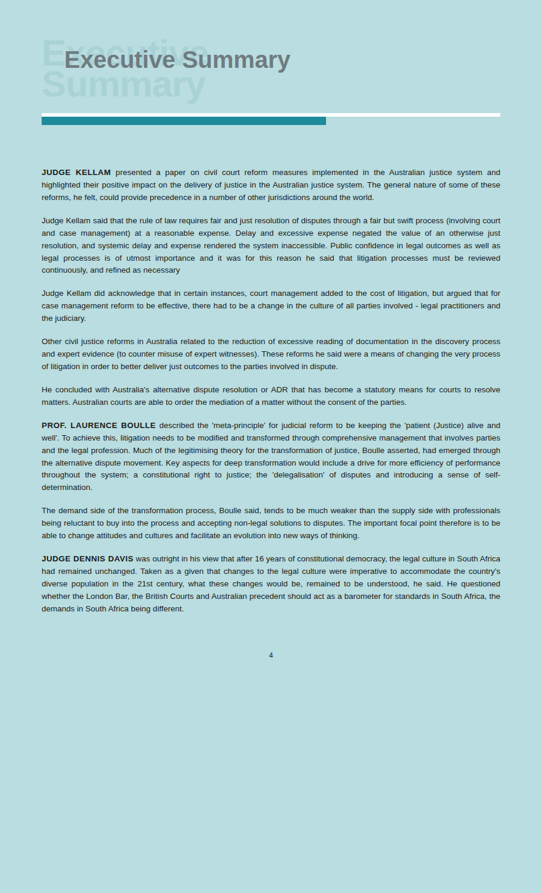Executive
Summary
Executive Summary
JUDGE KELLAM presented a paper on civil court reform measures implemented in the Australian justice system and highlighted their positive impact on the delivery of justice in the Australian justice system. The general nature of some of these reforms, he felt, could provide precedence in a number of other jurisdictions around the world.
Judge Kellam said that the rule of law requires fair and just resolution of disputes through a fair but swift process (involving court and case management) at a reasonable expense. Delay and excessive expense negated the value of an otherwise just resolution, and systemic delay and expense rendered the system inaccessible. Public confidence in legal outcomes as well as legal processes is of utmost importance and it was for this reason he said that litigation processes must be reviewed continuously, and refined as necessary
Judge Kellam did acknowledge that in certain instances, court management added to the cost of litigation, but argued that for case management reform to be effective, there had to be a change in the culture of all parties involved - legal practitioners and the judiciary.
Other civil justice reforms in Australia related to the reduction of excessive reading of documentation in the discovery process and expert evidence (to counter misuse of expert witnesses). These reforms he said were a means of changing the very process of litigation in order to better deliver just outcomes to the parties involved in dispute.
He concluded with Australia's alternative dispute resolution or ADR that has become a statutory means for courts to resolve matters. Australian courts are able to order the mediation of a matter without the consent of the parties.
PROF. LAURENCE BOULLE described the 'meta-principle' for judicial reform to be keeping the 'patient (Justice) alive and well'. To achieve this, litigation needs to be modified and transformed through comprehensive management that involves parties and the legal profession. Much of the legitimising theory for the transformation of justice, Boulle asserted, had emerged through the alternative dispute movement. Key aspects for deep transformation would include a drive for more efficiency of performance throughout the system; a constitutional right to justice; the 'delegalisation' of disputes and introducing a sense of self-determination.
The demand side of the transformation process, Boulle said, tends to be much weaker than the supply side with professionals being reluctant to buy into the process and accepting non-legal solutions to disputes. The important focal point therefore is to be able to change attitudes and cultures and facilitate an evolution into new ways of thinking.
JUDGE DENNIS DAVIS was outright in his view that after 16 years of constitutional democracy, the legal culture in South Africa had remained unchanged. Taken as a given that changes to the legal culture were imperative to accommodate the country's diverse population in the 21st century, what these changes would be, remained to be understood, he said. He questioned whether the London Bar, the British Courts and Australian precedent should act as a barometer for standards in South Africa, the demands in South Africa being different.
4